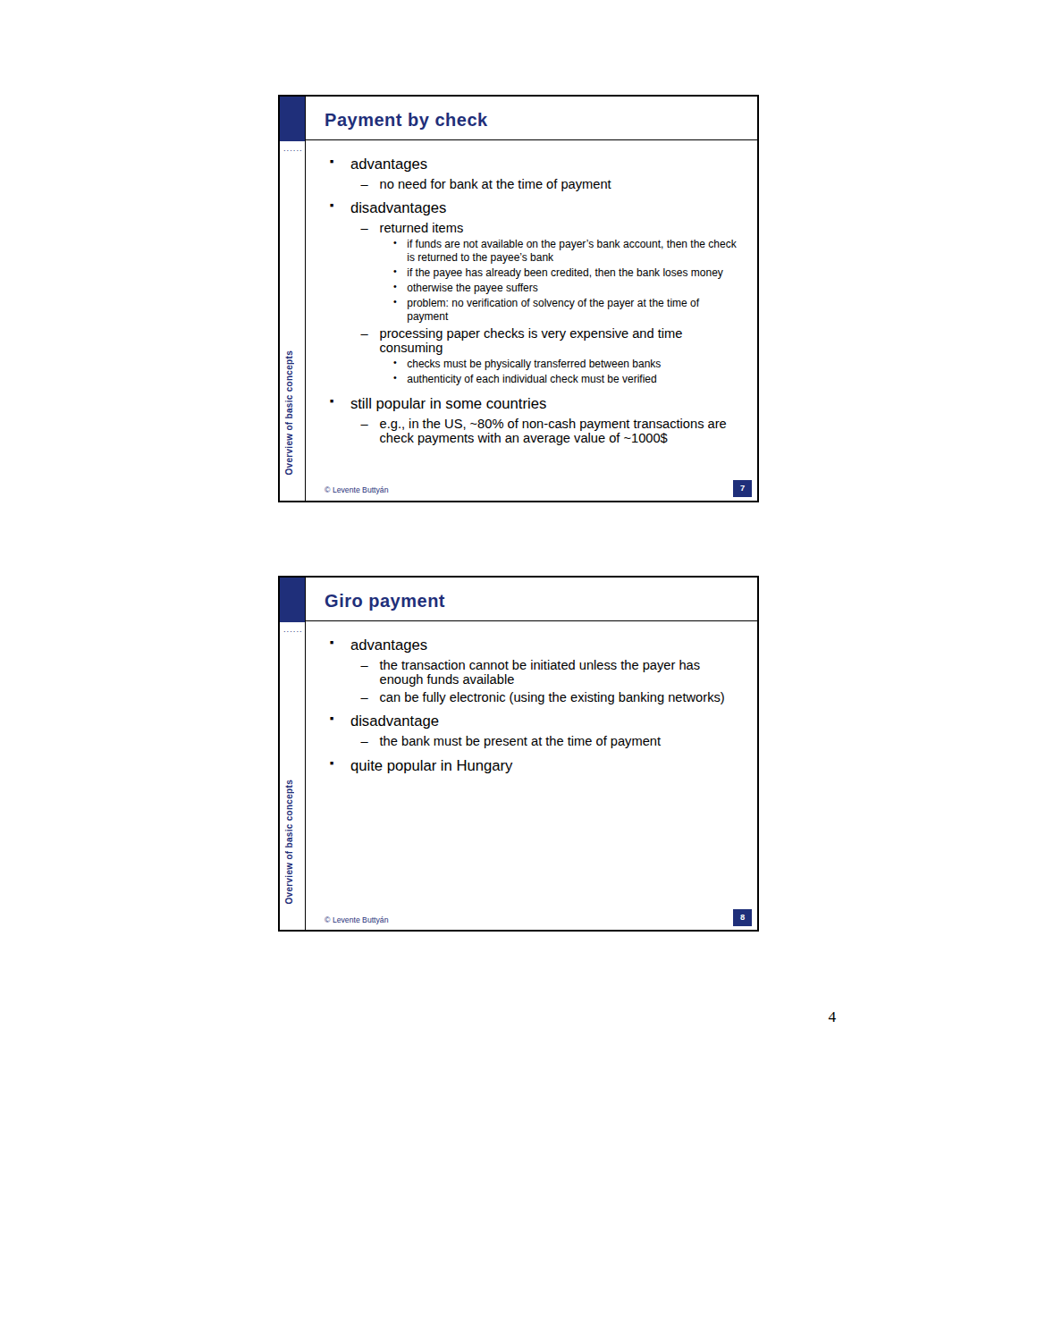......
Overview of basic concepts
Payment by check
advantages
no need for bank at the time of payment
disadvantages
returned items
if funds are not available on the payer’s bank account, then the check is returned to the payee’s bank
if the payee has already been credited, then the bank loses money
otherwise the payee suffers
problem: no verification of solvency of the payer at the time of payment
processing paper checks is very expensive and time consuming
checks must be physically transferred between banks
authenticity of each individual check must be verified
still popular in some countries
e.g., in the US, ~80% of non-cash payment transactions are check payments with an average value of ~1000$
© Levente Buttyán
7
......
Overview of basic concepts
Giro payment
advantages
the transaction cannot be initiated unless the payer has enough funds available
can be fully electronic (using the existing banking networks)
disadvantage
the bank must be present at the time of payment
quite popular in Hungary
© Levente Buttyán
8
4